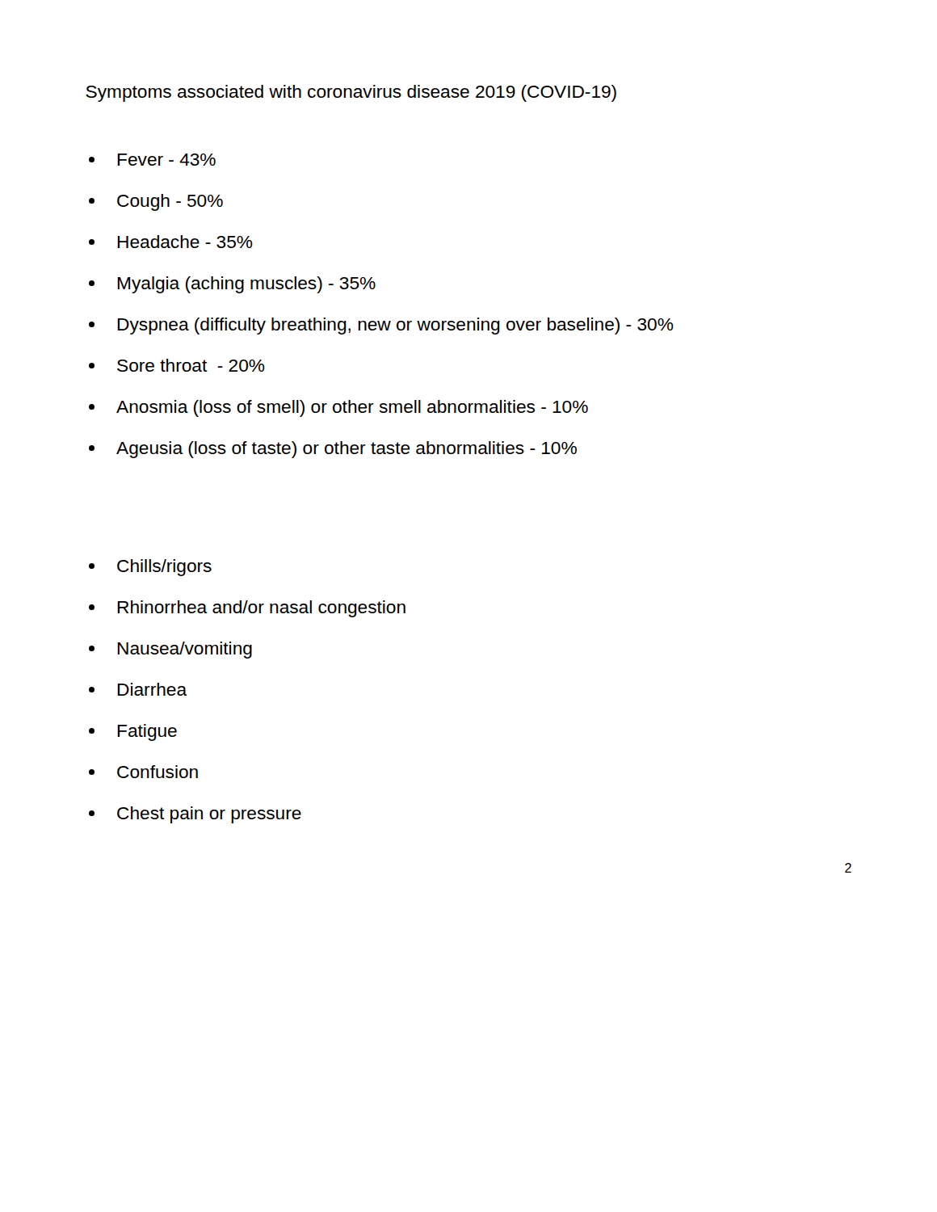Symptoms associated with coronavirus disease 2019 (COVID-19)
Fever - 43%
Cough - 50%
Headache - 35%
Myalgia (aching muscles) - 35%
Dyspnea (difficulty breathing, new or worsening over baseline) - 30%
Sore throat - 20%
Anosmia (loss of smell) or other smell abnormalities - 10%
Ageusia (loss of taste) or other taste abnormalities - 10%
Chills/rigors
Rhinorrhea and/or nasal congestion
Nausea/vomiting
Diarrhea
Fatigue
Confusion
Chest pain or pressure
2